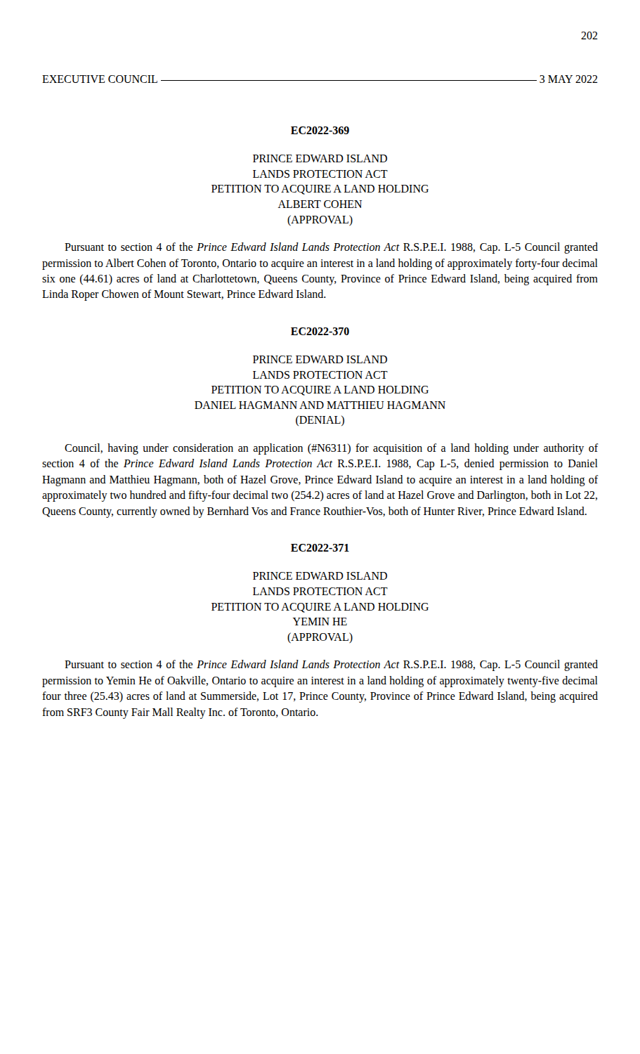202
EXECUTIVE COUNCIL 3 MAY 2022
EC2022-369
PRINCE EDWARD ISLAND
LANDS PROTECTION ACT
PETITION TO ACQUIRE A LAND HOLDING
ALBERT COHEN
(APPROVAL)
Pursuant to section 4 of the Prince Edward Island Lands Protection Act R.S.P.E.I. 1988, Cap. L-5 Council granted permission to Albert Cohen of Toronto, Ontario to acquire an interest in a land holding of approximately forty-four decimal six one (44.61) acres of land at Charlottetown, Queens County, Province of Prince Edward Island, being acquired from Linda Roper Chowen of Mount Stewart, Prince Edward Island.
EC2022-370
PRINCE EDWARD ISLAND
LANDS PROTECTION ACT
PETITION TO ACQUIRE A LAND HOLDING
DANIEL HAGMANN AND MATTHIEU HAGMANN
(DENIAL)
Council, having under consideration an application (#N6311) for acquisition of a land holding under authority of section 4 of the Prince Edward Island Lands Protection Act R.S.P.E.I. 1988, Cap L-5, denied permission to Daniel Hagmann and Matthieu Hagmann, both of Hazel Grove, Prince Edward Island to acquire an interest in a land holding of approximately two hundred and fifty-four decimal two (254.2) acres of land at Hazel Grove and Darlington, both in Lot 22, Queens County, currently owned by Bernhard Vos and France Routhier-Vos, both of Hunter River, Prince Edward Island.
EC2022-371
PRINCE EDWARD ISLAND
LANDS PROTECTION ACT
PETITION TO ACQUIRE A LAND HOLDING
YEMIN HE
(APPROVAL)
Pursuant to section 4 of the Prince Edward Island Lands Protection Act R.S.P.E.I. 1988, Cap. L-5 Council granted permission to Yemin He of Oakville, Ontario to acquire an interest in a land holding of approximately twenty-five decimal four three (25.43) acres of land at Summerside, Lot 17, Prince County, Province of Prince Edward Island, being acquired from SRF3 County Fair Mall Realty Inc. of Toronto, Ontario.